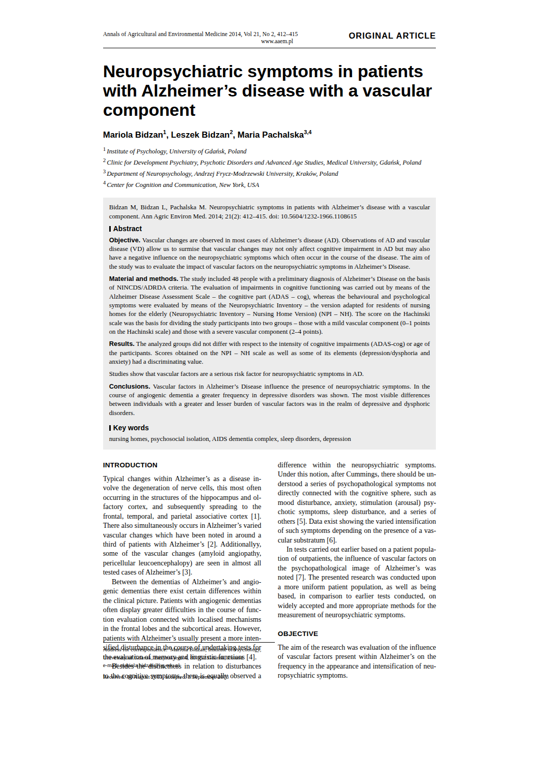Annals of Agricultural and Environmental Medicine 2014, Vol 21, No 2, 412–415
www.aaem.pl
ORIGINAL ARTICLE
Neuropsychiatric symptoms in patients with Alzheimer’s disease with a vascular component
Mariola Bidzan1, Leszek Bidzan2, Maria Pachalska3,4
1 Institute of Psychology, University of Gdańsk, Poland
2 Clinic for Development Psychiatry, Psychotic Disorders and Advanced Age Studies, Medical University, Gdańsk, Poland
3 Department of Neuropsychology, Andrzej Frycz-Modrzewski University, Kraków, Poland
4 Center for Cognition and Communication, New York, USA
Bidzan M, Bidzan L, Pachalska M. Neuropsychiatric symptoms in patients with Alzheimer’s disease with a vascular component. Ann Agric Environ Med. 2014; 21(2): 412–415. doi: 10.5604/1232-1966.1108615
Abstract
Objective. Vascular changes are observed in most cases of Alzheimer’s disease (AD). Observations of AD and vascular disease (VD) allow us to surmise that vascular changes may not only affect cognitive impairment in AD but may also have a negative influence on the neuropsychiatric symptoms which often occur in the course of the disease. The aim of the study was to evaluate the impact of vascular factors on the neuropsychiatric symptoms in Alzheimer’s Disease.
Material and methods. The study included 48 people with a preliminary diagnosis of Alzheimer’s Disease on the basis of NINCDS/ADRDA criteria. The evaluation of impairments in cognitive functioning was carried out by means of the Alzheimer Disease Assessment Scale – the cognitive part (ADAS – cog), whereas the behavioural and psychological symptoms were evaluated by means of the Neuropsychiatric Inventory – the version adapted for residents of nursing homes for the elderly (Neuropsychiatric Inventory – Nursing Home Version) (NPI – NH). The score on the Hachinski scale was the basis for dividing the study participants into two groups – those with a mild vascular component (0–1 points on the Hachinski scale) and those with a severe vascular component (2–4 points).
Results. The analyzed groups did not differ with respect to the intensity of cognitive impairments (ADAS-cog) or age of the participants. Scores obtained on the NPI – NH scale as well as some of its elements (depression/dysphoria and anxiety) had a discriminating value.
Studies show that vascular factors are a serious risk factor for neuropsychiatric symptoms in AD.
Conclusions. Vascular factors in Alzheimer’s Disease influence the presence of neuropsychiatric symptoms. In the course of angiogenic dementia a greater frequency in depressive disorders was shown. The most visible differences between individuals with a greater and lesser burden of vascular factors was in the realm of depressive and dysphoric disorders.
Key words
nursing homes, psychosocial isolation, AIDS dementia complex, sleep disorders, depression
INTRODUCTION
Typical changes within Alzheimer’s as a disease involve the degeneration of nerve cells, this most often occurring in the structures of the hippocampus and olfactory cortex, and subsequently spreading to the frontal, temporal, and parietal associative cortex [1]. There also simultaneously occurs in Alzheimer’s varied vascular changes which have been noted in around a third of patients with Alzheimer’s [2]. Additionallyy, some of the vascular changes (amyloid angiopathy, pericellular leucoencephalopy) are seen in almost all tested cases of Alzheimer’s [3].
Between the dementias of Alzheimer’s and angiogenic dementias there exist certain differences within the clinical picture. Patients with angiogenic dementias often display greater difficulties in the course of function evaluation connected with localised mechanisms in the frontal lobes and the subcortical areas. However, patients with Alzheimer’s usually present a more intensified disturbance in the course of undertaking tests for the evaluation of memory and linguistic functions [4].
Besides the distinctness in relation to disturbances to the cognitive symptoms, there is equally observed a difference within the neuropsychiatric symptoms. Under this notion, after Cummings, there should be understood a series of psychopathological symptoms not directly connected with the cognitive sphere, such as mood disturbance, anxiety, stimulation (arousal) psychotic symptoms, sleep disturbance, and a series of others [5]. Data exist showing the varied intensification of such symptoms depending on the presence of a vascular substratum [6].
In tests carried out earlier based on a patient population of outpatients, the influence of vascular factors on the psychopathological image of Alzheimer’s was noted [7]. The presented research was conducted upon a more uniform patient population, as well as being based, in comparison to earlier tests conducted, on widely accepted and more appropriate methods for the measurement of neuropsychiatric symptoms.
OBJECTIVE
The aim of the research was evaluation of the influence of vascular factors present within Alzheimer’s on the frequency in the appearance and intensification of neuropsychiatric symptoms.
Address for correspondence: Mariola Bidzan, Institute of Psychology, University of Gdansk, Bazynskiego 4, 80-952 Gdansk, Poland
e-mail: mariola.bidzan@ug.edu.pl
Received: 10 August 2013; accepted: 3 September 2013